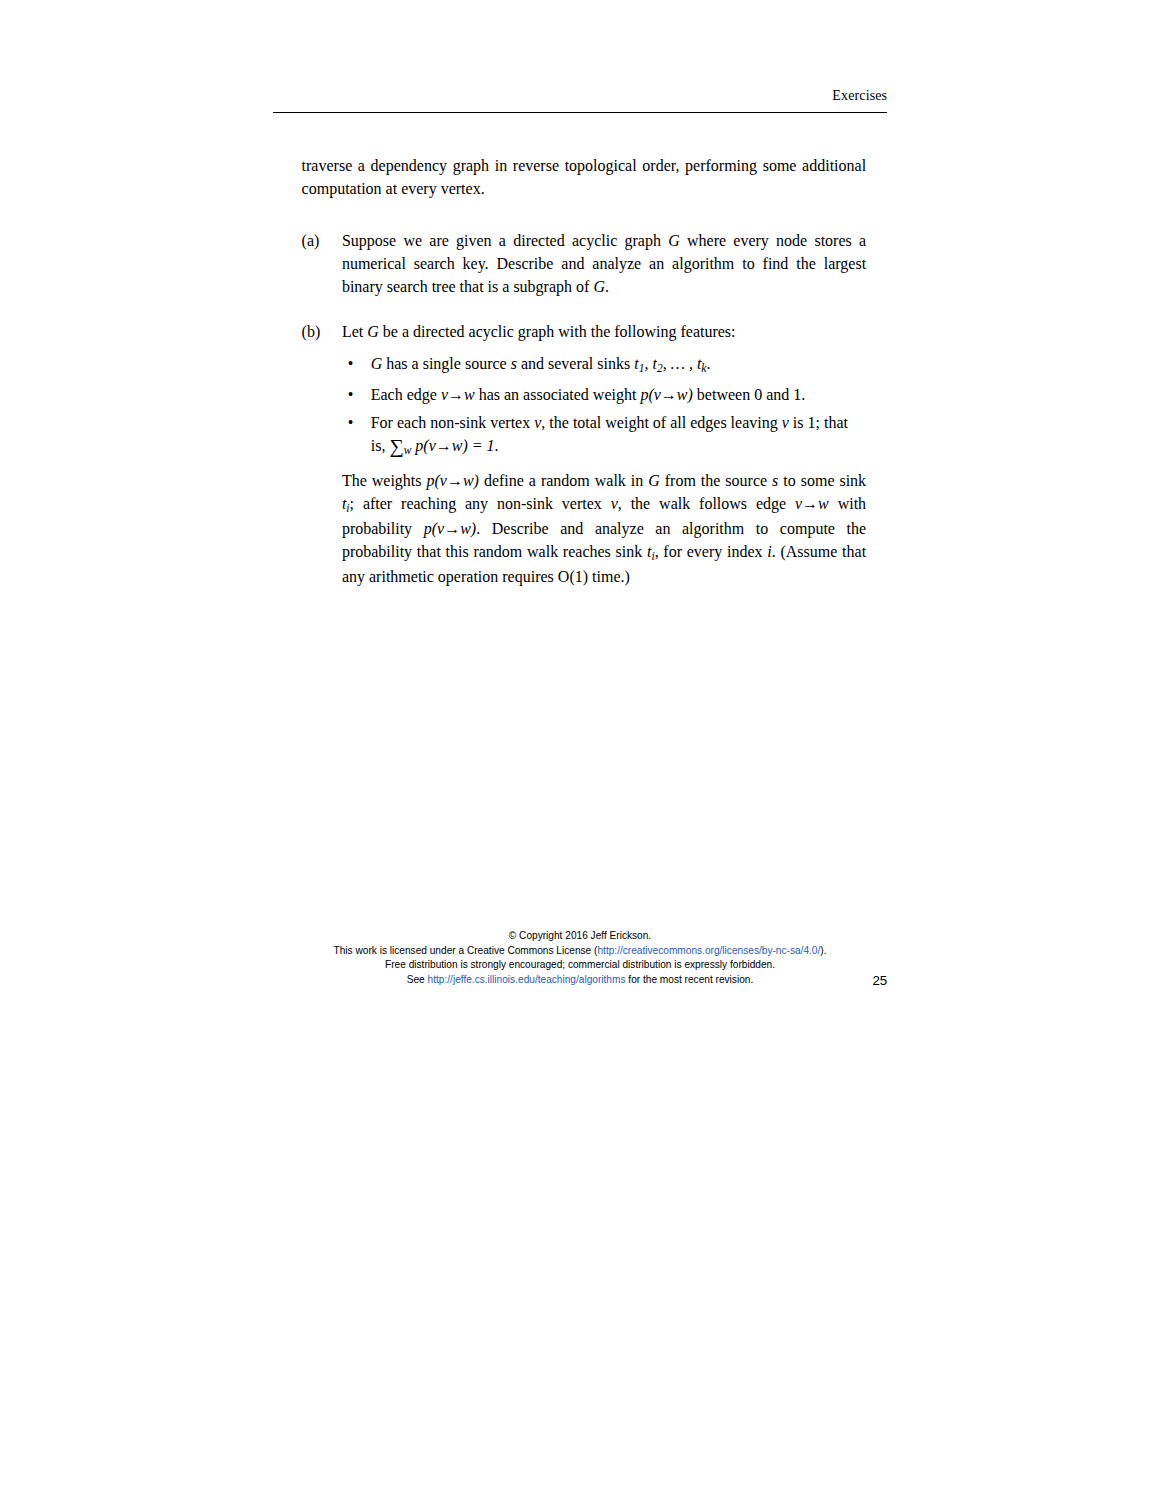Exercises
traverse a dependency graph in reverse topological order, performing some additional computation at every vertex.
(a)
Suppose we are given a directed acyclic graph G where every node stores a numerical search key. Describe and analyze an algorithm to find the largest binary search tree that is a subgraph of G.
(b)
Let G be a directed acyclic graph with the following features:
G has a single source s and several sinks t1, t2, … , tk.
Each edge v→w has an associated weight p(v→w) between 0 and 1.
For each non-sink vertex v, the total weight of all edges leaving v is 1; that is, ∑w p(v→w) = 1.
The weights p(v→w) define a random walk in G from the source s to some sink ti; after reaching any non-sink vertex v, the walk follows edge v→w with probability p(v→w). Describe and analyze an algorithm to compute the probability that this random walk reaches sink ti, for every index i. (Assume that any arithmetic operation requires O(1) time.)
© Copyright 2016 Jeff Erickson. This work is licensed under a Creative Commons License (http://creativecommons.org/licenses/by-nc-sa/4.0/). Free distribution is strongly encouraged; commercial distribution is expressly forbidden. See http://jeffe.cs.illinois.edu/teaching/algorithms for the most recent revision. 25